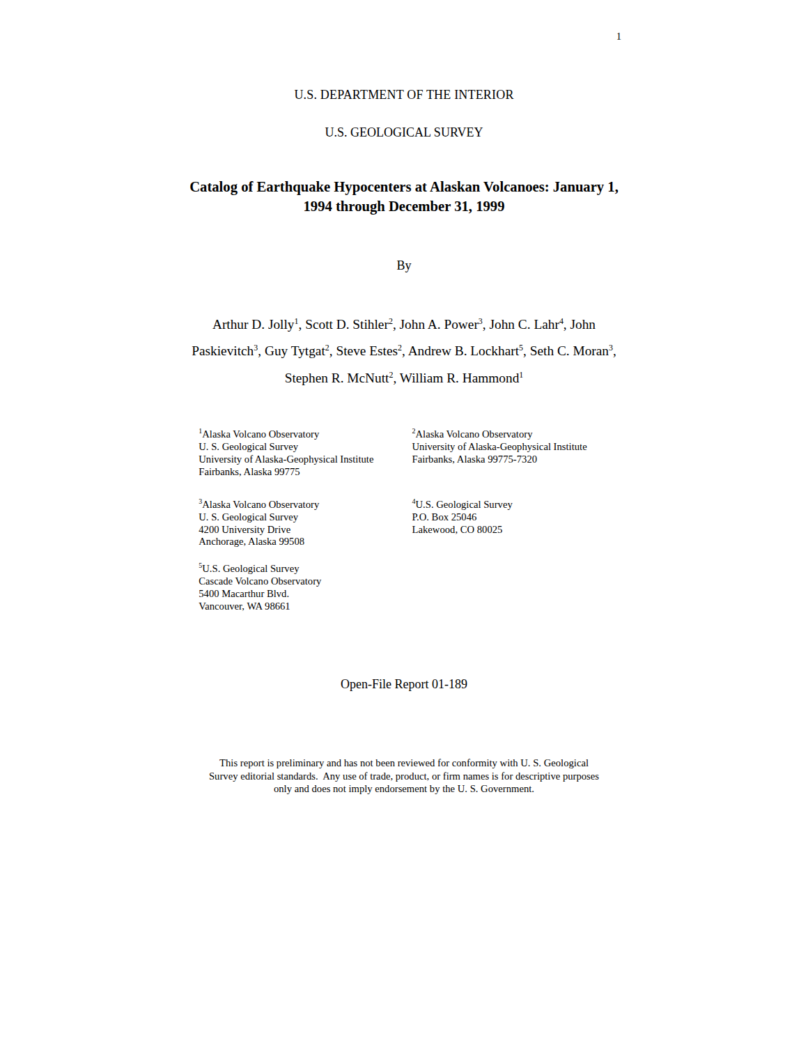1
U.S. DEPARTMENT OF THE INTERIOR
U.S. GEOLOGICAL SURVEY
Catalog of Earthquake Hypocenters at Alaskan Volcanoes: January 1,
1994 through December 31, 1999
By
Arthur D. Jolly1, Scott D. Stihler2, John A. Power3, John C. Lahr4, John Paskievitch3, Guy Tytgat2, Steve Estes2, Andrew B. Lockhart5, Seth C. Moran3, Stephen R. McNutt2, William R. Hammond1
1Alaska Volcano Observatory
U. S. Geological Survey
University of Alaska-Geophysical Institute
Fairbanks, Alaska 99775
2Alaska Volcano Observatory
University of Alaska-Geophysical Institute
Fairbanks, Alaska 99775-7320
3Alaska Volcano Observatory
U. S. Geological Survey
4200 University Drive
Anchorage, Alaska 99508
4U.S. Geological Survey
P.O. Box 25046
Lakewood, CO 80025
5U.S. Geological Survey
Cascade Volcano Observatory
5400 Macarthur Blvd.
Vancouver, WA 98661
Open-File Report 01-189
This report is preliminary and has not been reviewed for conformity with U. S. Geological Survey editorial standards. Any use of trade, product, or firm names is for descriptive purposes only and does not imply endorsement by the U. S. Government.